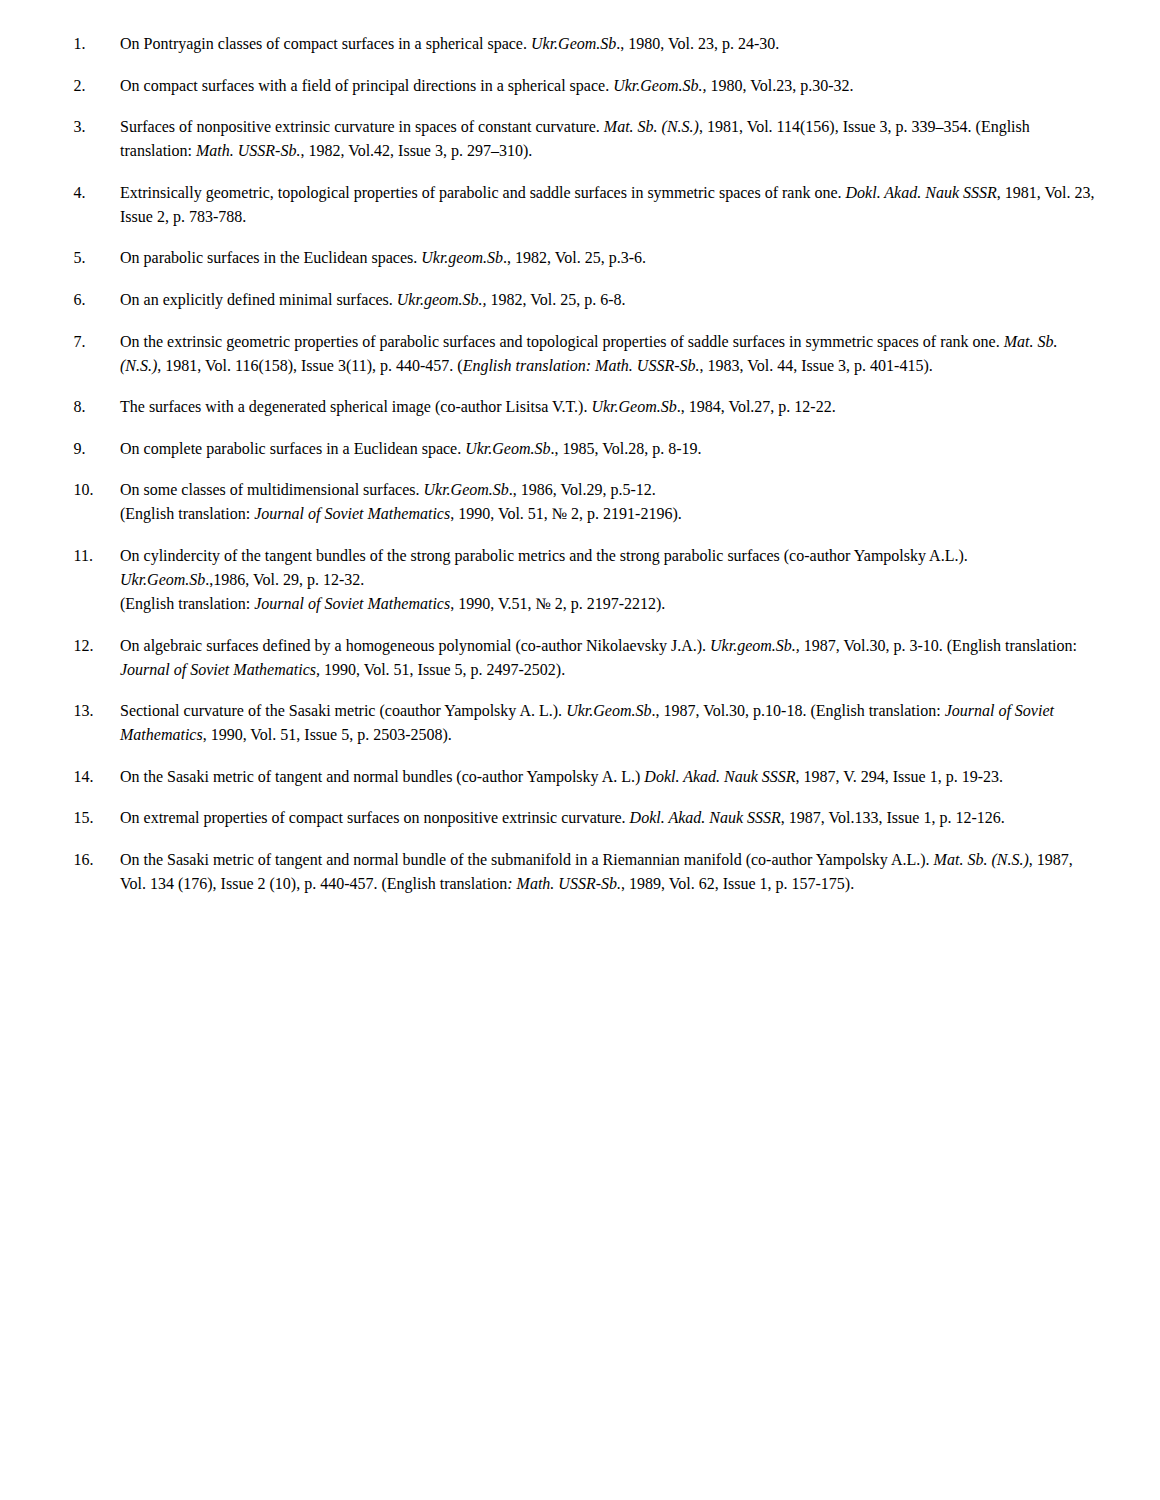On Pontryagin classes of compact surfaces in a spherical space. Ukr.Geom.Sb., 1980, Vol. 23, p. 24-30.
On compact surfaces with a field of principal directions in a spherical space. Ukr.Geom.Sb., 1980, Vol.23, p.30-32.
Surfaces of nonpositive extrinsic curvature in spaces of constant curvature. Mat. Sb. (N.S.), 1981, Vol. 114(156), Issue 3, p. 339–354. (English translation: Math. USSR-Sb., 1982, Vol.42, Issue 3, p. 297–310).
Extrinsically geometric, topological properties of parabolic and saddle surfaces in symmetric spaces of rank one. Dokl. Akad. Nauk SSSR, 1981, Vol. 23, Issue 2, p. 783-788.
On parabolic surfaces in the Euclidean spaces. Ukr.geom.Sb., 1982, Vol. 25, p.3-6.
On an explicitly defined minimal surfaces. Ukr.geom.Sb., 1982, Vol. 25, p. 6-8.
On the extrinsic geometric properties of parabolic surfaces and topological properties of saddle surfaces in symmetric spaces of rank one. Mat. Sb. (N.S.), 1981, Vol. 116(158), Issue 3(11), p. 440-457. (English translation: Math. USSR-Sb., 1983, Vol. 44, Issue 3, p. 401-415).
The surfaces with a degenerated spherical image (co-author Lisitsa V.T.). Ukr.Geom.Sb., 1984, Vol.27, p. 12-22.
On complete parabolic surfaces in a Euclidean space. Ukr.Geom.Sb., 1985, Vol.28, p. 8-19.
On some classes of multidimensional surfaces. Ukr.Geom.Sb., 1986, Vol.29, p.5-12.
(English translation: Journal of Soviet Mathematics, 1990, Vol. 51, № 2, p. 2191-2196).
On cylindercity of the tangent bundles of the strong parabolic metrics and the strong parabolic surfaces (co-author Yampolsky A.L.). Ukr.Geom.Sb.,1986, Vol. 29, p. 12-32.
(English translation: Journal of Soviet Mathematics, 1990, V.51, № 2, p. 2197-2212).
On algebraic surfaces defined by a homogeneous polynomial (co-author Nikolaevsky J.A.). Ukr.geom.Sb., 1987, Vol.30, p. 3-10. (English translation: Journal of Soviet Mathematics, 1990, Vol. 51, Issue 5, p. 2497-2502).
Sectional curvature of the Sasaki metric (coauthor Yampolsky A. L.). Ukr.Geom.Sb., 1987, Vol.30, p.10-18. (English translation: Journal of Soviet Mathematics, 1990, Vol. 51, Issue 5, p. 2503-2508).
On the Sasaki metric of tangent and normal bundles (co-author Yampolsky A. L.) Dokl. Akad. Nauk SSSR, 1987, V. 294, Issue 1, p. 19-23.
On extremal properties of compact surfaces on nonpositive extrinsic curvature. Dokl. Akad. Nauk SSSR, 1987, Vol.133, Issue 1, p. 12-126.
On the Sasaki metric of tangent and normal bundle of the submanifold in a Riemannian manifold (co-author Yampolsky A.L.). Mat. Sb. (N.S.), 1987, Vol. 134 (176), Issue 2 (10), p. 440-457. (English translation: Math. USSR-Sb., 1989, Vol. 62, Issue 1, p. 157-175).